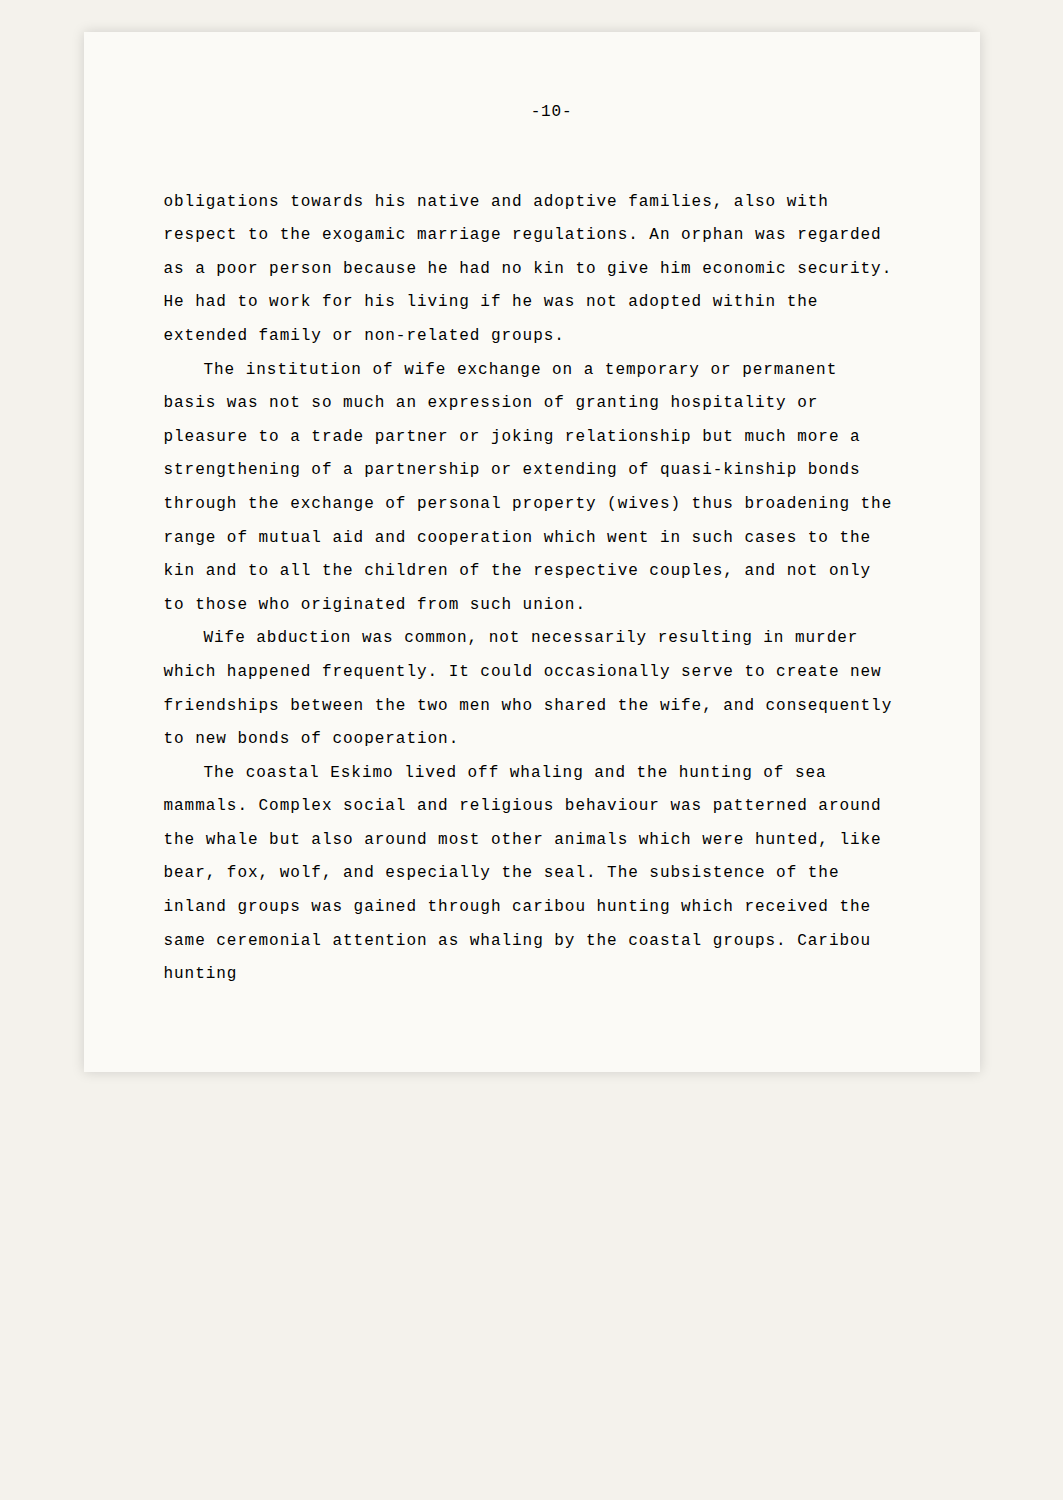-10-
obligations towards his native and adoptive families, also with respect to the exogamic marriage regulations. An orphan was regarded as a poor person because he had no kin to give him economic security. He had to work for his living if he was not adopted within the extended family or non-related groups.
The institution of wife exchange on a temporary or permanent basis was not so much an expression of granting hospitality or pleasure to a trade partner or joking relationship but much more a strengthening of a partnership or extending of quasi-kinship bonds through the exchange of personal property (wives) thus broadening the range of mutual aid and cooperation which went in such cases to the kin and to all the children of the respective couples, and not only to those who originated from such union.
Wife abduction was common, not necessarily resulting in murder which happened frequently. It could occasionally serve to create new friendships between the two men who shared the wife, and consequently to new bonds of cooperation.
The coastal Eskimo lived off whaling and the hunting of sea mammals. Complex social and religious behaviour was patterned around the whale but also around most other animals which were hunted, like bear, fox, wolf, and especially the seal. The subsistence of the inland groups was gained through caribou hunting which received the same ceremonial attention as whaling by the coastal groups. Caribou hunting